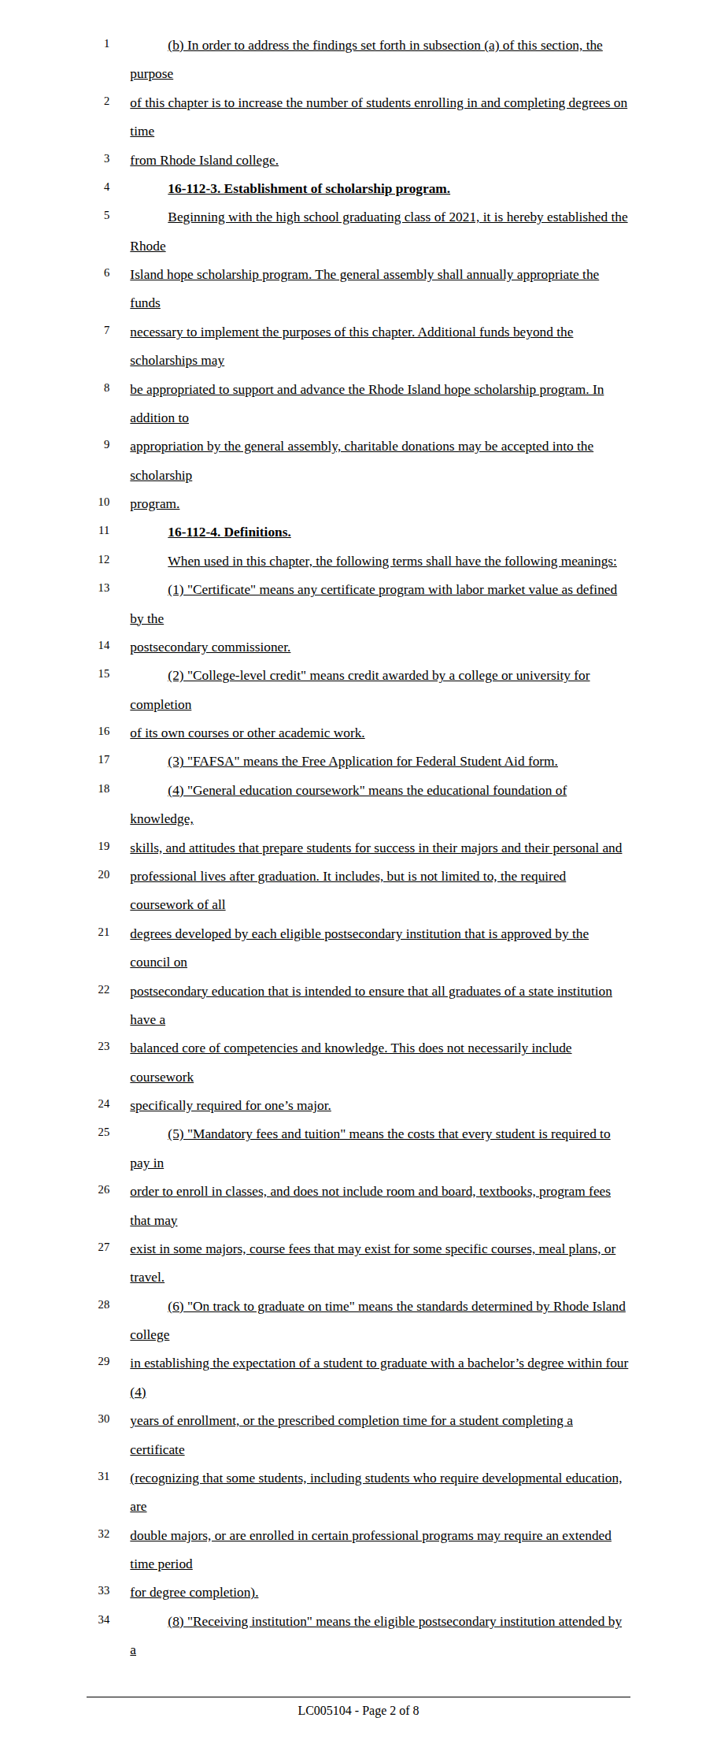(b) In order to address the findings set forth in subsection (a) of this section, the purpose
of this chapter is to increase the number of students enrolling in and completing degrees on time
from Rhode Island college.
16-112-3. Establishment of scholarship program.
Beginning with the high school graduating class of 2021, it is hereby established the Rhode
Island hope scholarship program. The general assembly shall annually appropriate the funds
necessary to implement the purposes of this chapter. Additional funds beyond the scholarships may
be appropriated to support and advance the Rhode Island hope scholarship program. In addition to
appropriation by the general assembly, charitable donations may be accepted into the scholarship
program.
16-112-4. Definitions.
When used in this chapter, the following terms shall have the following meanings:
(1) "Certificate" means any certificate program with labor market value as defined by the
postsecondary commissioner.
(2) "College-level credit" means credit awarded by a college or university for completion
of its own courses or other academic work.
(3) "FAFSA" means the Free Application for Federal Student Aid form.
(4) "General education coursework" means the educational foundation of knowledge,
skills, and attitudes that prepare students for success in their majors and their personal and
professional lives after graduation. It includes, but is not limited to, the required coursework of all
degrees developed by each eligible postsecondary institution that is approved by the council on
postsecondary education that is intended to ensure that all graduates of a state institution have a
balanced core of competencies and knowledge. This does not necessarily include coursework
specifically required for one’s major.
(5) "Mandatory fees and tuition" means the costs that every student is required to pay in
order to enroll in classes, and does not include room and board, textbooks, program fees that may
exist in some majors, course fees that may exist for some specific courses, meal plans, or travel.
(6) "On track to graduate on time" means the standards determined by Rhode Island college
in establishing the expectation of a student to graduate with a bachelor’s degree within four (4)
years of enrollment, or the prescribed completion time for a student completing a certificate
(recognizing that some students, including students who require developmental education, are
double majors, or are enrolled in certain professional programs may require an extended time period
for degree completion).
(8) "Receiving institution" means the eligible postsecondary institution attended by a
LC005104 - Page 2 of 8